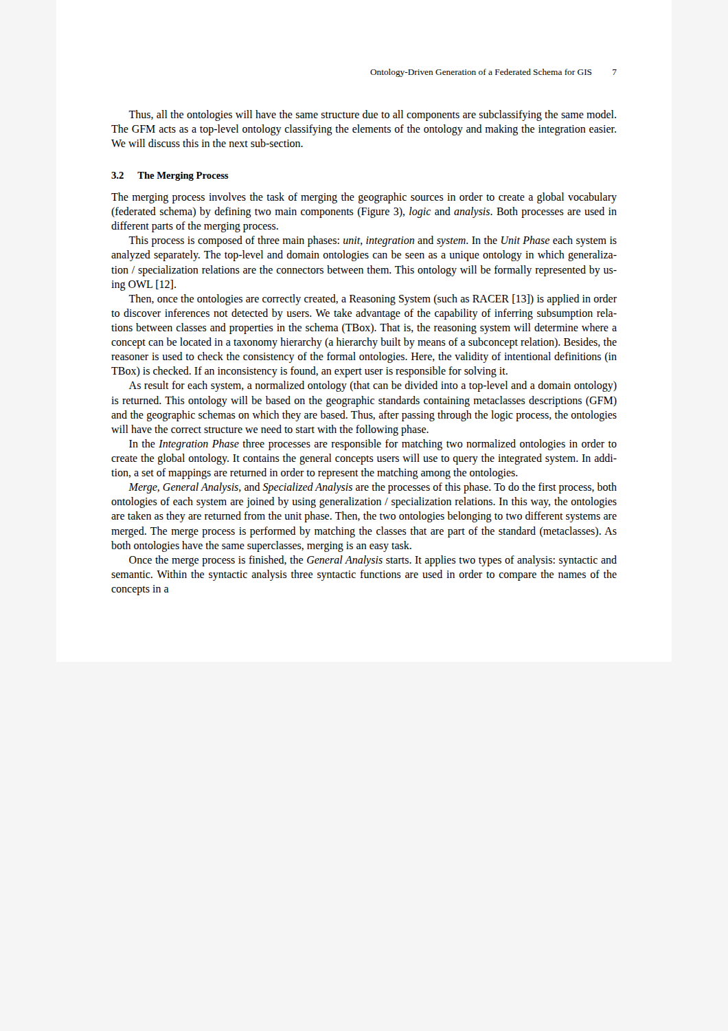Ontology-Driven Generation of a Federated Schema for GIS 7
Thus, all the ontologies will have the same structure due to all components are subclassifying the same model. The GFM acts as a top-level ontology classifying the elements of the ontology and making the integration easier. We will discuss this in the next sub-section.
3.2 The Merging Process
The merging process involves the task of merging the geographic sources in order to create a global vocabulary (federated schema) by defining two main components (Figure 3), logic and analysis. Both processes are used in different parts of the merging process.
This process is composed of three main phases: unit, integration and system. In the Unit Phase each system is analyzed separately. The top-level and domain ontologies can be seen as a unique ontology in which generalization / specialization relations are the connectors between them. This ontology will be formally represented by using OWL [12].
Then, once the ontologies are correctly created, a Reasoning System (such as RACER [13]) is applied in order to discover inferences not detected by users. We take advantage of the capability of inferring subsumption relations between classes and properties in the schema (TBox). That is, the reasoning system will determine where a concept can be located in a taxonomy hierarchy (a hierarchy built by means of a subconcept relation). Besides, the reasoner is used to check the consistency of the formal ontologies. Here, the validity of intentional definitions (in TBox) is checked. If an inconsistency is found, an expert user is responsible for solving it.
As result for each system, a normalized ontology (that can be divided into a top-level and a domain ontology) is returned. This ontology will be based on the geographic standards containing metaclasses descriptions (GFM) and the geographic schemas on which they are based. Thus, after passing through the logic process, the ontologies will have the correct structure we need to start with the following phase.
In the Integration Phase three processes are responsible for matching two normalized ontologies in order to create the global ontology. It contains the general concepts users will use to query the integrated system. In addition, a set of mappings are returned in order to represent the matching among the ontologies.
Merge, General Analysis, and Specialized Analysis are the processes of this phase. To do the first process, both ontologies of each system are joined by using generalization / specialization relations. In this way, the ontologies are taken as they are returned from the unit phase. Then, the two ontologies belonging to two different systems are merged. The merge process is performed by matching the classes that are part of the standard (metaclasses). As both ontologies have the same superclasses, merging is an easy task.
Once the merge process is finished, the General Analysis starts. It applies two types of analysis: syntactic and semantic. Within the syntactic analysis three syntactic functions are used in order to compare the names of the concepts in a